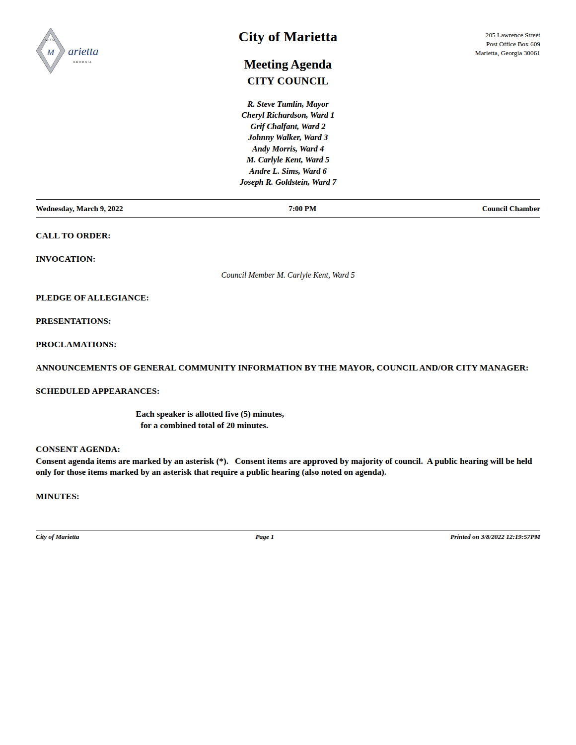CITY OF M arietta GEORGIA
City of Marietta
Meeting Agenda
CITY COUNCIL
R. Steve Tumlin, Mayor
Cheryl Richardson, Ward 1
Grif Chalfant, Ward 2
Johnny Walker, Ward 3
Andy Morris, Ward 4
M. Carlyle Kent, Ward 5
Andre L. Sims, Ward 6
Joseph R. Goldstein, Ward 7
205 Lawrence Street
Post Office Box 609
Marietta, Georgia 30061
Wednesday, March 9, 2022
7:00 PM
Council Chamber
CALL TO ORDER:
INVOCATION:
Council Member M. Carlyle Kent, Ward 5
PLEDGE OF ALLEGIANCE:
PRESENTATIONS:
PROCLAMATIONS:
ANNOUNCEMENTS OF GENERAL COMMUNITY INFORMATION BY THE MAYOR, COUNCIL AND/OR CITY MANAGER:
SCHEDULED APPEARANCES:
Each speaker is allotted five (5) minutes,
for a combined total of 20 minutes.
CONSENT AGENDA:
Consent agenda items are marked by an asterisk (*). Consent items are approved by majority of council. A public hearing will be held only for those items marked by an asterisk that require a public hearing (also noted on agenda).
MINUTES:
City of Marietta
Page 1
Printed on 3/8/2022 12:19:57PM